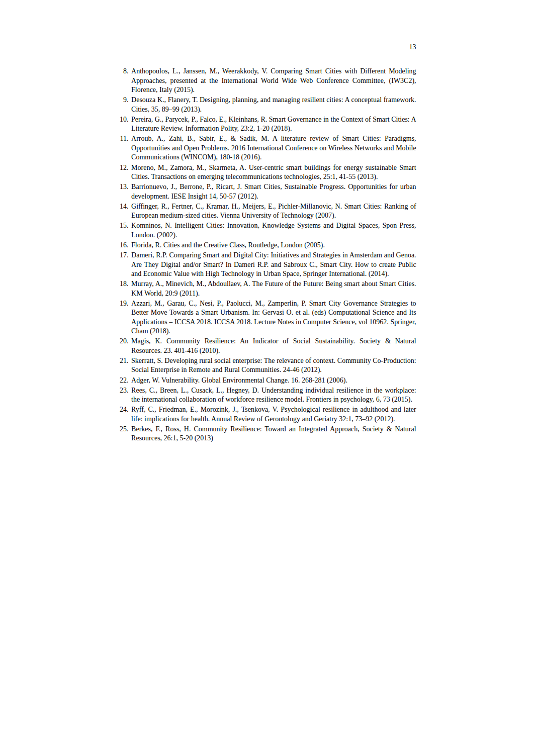13
8. Anthopoulos, L., Janssen, M., Weerakkody, V. Comparing Smart Cities with Different Modeling Approaches, presented at the International World Wide Web Conference Committee, (IW3C2), Florence, Italy (2015).
9. Desouza K., Flanery, T. Designing, planning, and managing resilient cities: A conceptual framework. Cities, 35, 89–99 (2013).
10. Pereira, G., Parycek, P., Falco, E., Kleinhans, R. Smart Governance in the Context of Smart Cities: A Literature Review. Information Polity, 23:2, 1-20 (2018).
11. Arroub, A., Zahi, B., Sabir, E., & Sadik, M. A literature review of Smart Cities: Paradigms, Opportunities and Open Problems. 2016 International Conference on Wireless Networks and Mobile Communications (WINCOM), 180-18 (2016).
12. Moreno, M., Zamora, M., Skarmeta, A. User-centric smart buildings for energy sustainable Smart Cities. Transactions on emerging telecommunications technologies, 25:1, 41-55 (2013).
13. Barrionuevo, J., Berrone, P., Ricart, J. Smart Cities, Sustainable Progress. Opportunities for urban development. IESE Insight 14, 50-57 (2012).
14. Giffinger, R., Fertner, C., Kramar, H., Meijers, E., Pichler-Millanovic, N. Smart Cities: Ranking of European medium-sized cities. Vienna University of Technology (2007).
15. Komninos, N. Intelligent Cities: Innovation, Knowledge Systems and Digital Spaces, Spon Press, London. (2002).
16. Florida, R. Cities and the Creative Class, Routledge, London (2005).
17. Dameri, R.P. Comparing Smart and Digital City: Initiatives and Strategies in Amsterdam and Genoa. Are They Digital and/or Smart? In Dameri R.P. and Sabroux C., Smart City. How to create Public and Economic Value with High Technology in Urban Space, Springer International. (2014).
18. Murray, A., Minevich, M., Abdoullaev, A. The Future of the Future: Being smart about Smart Cities. KM World, 20:9 (2011).
19. Azzari, M., Garau, C., Nesi, P., Paolucci, M., Zamperlin, P. Smart City Governance Strategies to Better Move Towards a Smart Urbanism. In: Gervasi O. et al. (eds) Computational Science and Its Applications – ICCSA 2018. ICCSA 2018. Lecture Notes in Computer Science, vol 10962. Springer, Cham (2018).
20. Magis, K. Community Resilience: An Indicator of Social Sustainability. Society & Natural Resources. 23. 401-416 (2010).
21. Skerratt, S. Developing rural social enterprise: The relevance of context. Community Co-Production: Social Enterprise in Remote and Rural Communities. 24-46 (2012).
22. Adger, W. Vulnerability. Global Environmental Change. 16. 268-281 (2006).
23. Rees, C., Breen, L., Cusack, L., Hegney, D. Understanding individual resilience in the workplace: the international collaboration of workforce resilience model. Frontiers in psychology, 6, 73 (2015).
24. Ryff, C., Friedman, E., Morozink, J., Tsenkova, V. Psychological resilience in adulthood and later life: implications for health. Annual Review of Gerontology and Geriatry 32:1, 73–92 (2012).
25. Berkes, F., Ross, H. Community Resilience: Toward an Integrated Approach, Society & Natural Resources, 26:1, 5-20 (2013)